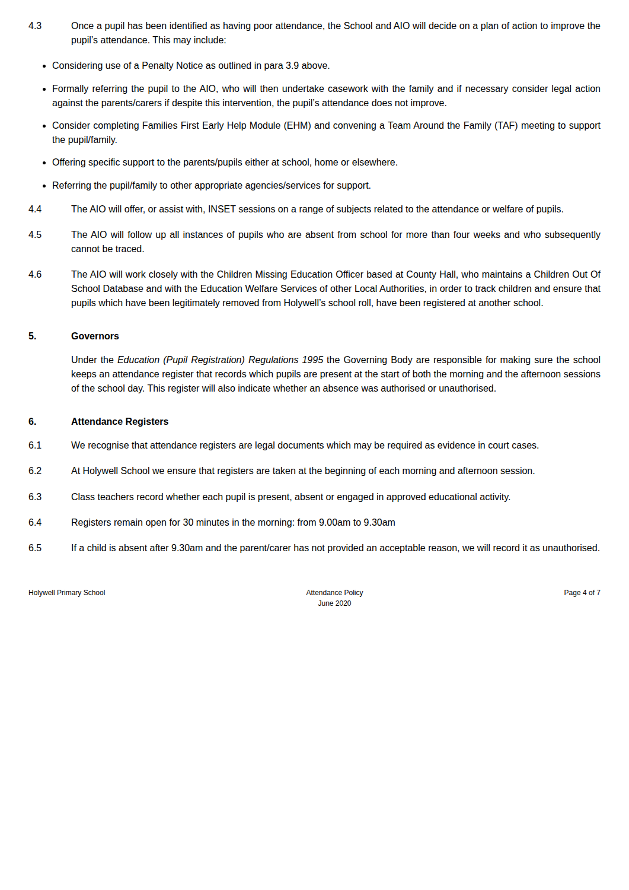4.3
Once a pupil has been identified as having poor attendance, the School and AIO will decide on a plan of action to improve the pupil’s attendance. This may include:
Considering use of a Penalty Notice as outlined in para 3.9 above.
Formally referring the pupil to the AIO, who will then undertake casework with the family and if necessary consider legal action against the parents/carers if despite this intervention, the pupil’s attendance does not improve.
Consider completing Families First Early Help Module (EHM) and convening a Team Around the Family (TAF) meeting to support the pupil/family.
Offering specific support to the parents/pupils either at school, home or elsewhere.
Referring the pupil/family to other appropriate agencies/services for support.
4.4
The AIO will offer, or assist with, INSET sessions on a range of subjects related to the attendance or welfare of pupils.
4.5
The AIO will follow up all instances of pupils who are absent from school for more than four weeks and who subsequently cannot be traced.
4.6
The AIO will work closely with the Children Missing Education Officer based at County Hall, who maintains a Children Out Of School Database and with the Education Welfare Services of other Local Authorities, in order to track children and ensure that pupils which have been legitimately removed from Holywell’s school roll, have been registered at another school.
5.
Governors
Under the Education (Pupil Registration) Regulations 1995 the Governing Body are responsible for making sure the school keeps an attendance register that records which pupils are present at the start of both the morning and the afternoon sessions of the school day. This register will also indicate whether an absence was authorised or unauthorised.
6.
Attendance Registers
6.1
We recognise that attendance registers are legal documents which may be required as evidence in court cases.
6.2
At Holywell School we ensure that registers are taken at the beginning of each morning and afternoon session.
6.3
Class teachers record whether each pupil is present, absent or engaged in approved educational activity.
6.4
Registers remain open for 30 minutes in the morning: from 9.00am to 9.30am
6.5
If a child is absent after 9.30am and the parent/carer has not provided an acceptable reason, we will record it as unauthorised.
Holywell Primary School
Attendance Policy
June 2020
Page 4 of 7